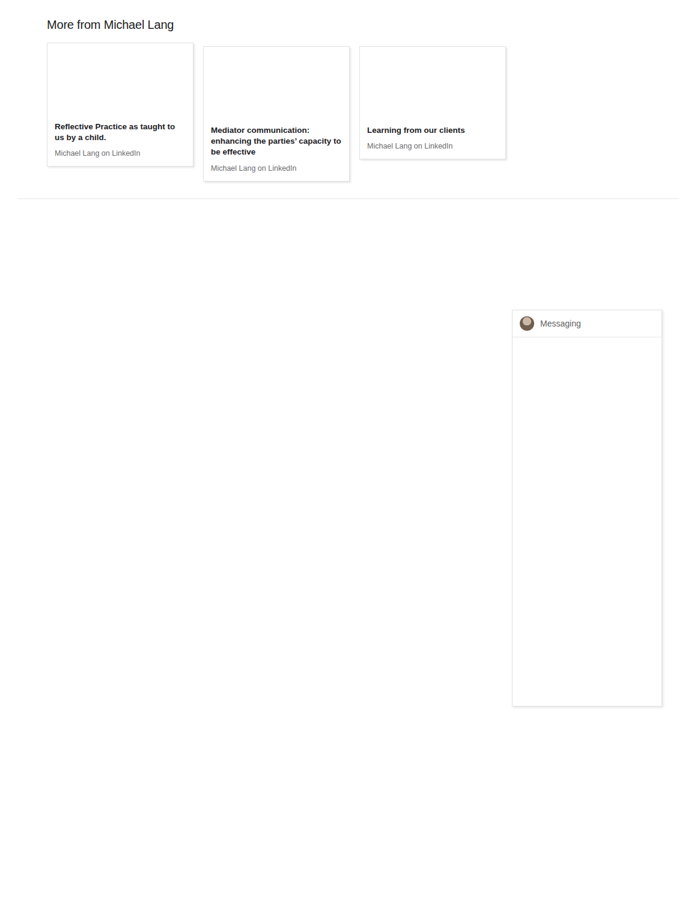More from Michael Lang
Reflective Practice as taught to us by a child.
Michael Lang on LinkedIn
Mediator communication: enhancing the parties’ capacity to be effective
Michael Lang on LinkedIn
Learning from our clients
Michael Lang on LinkedIn
Messaging